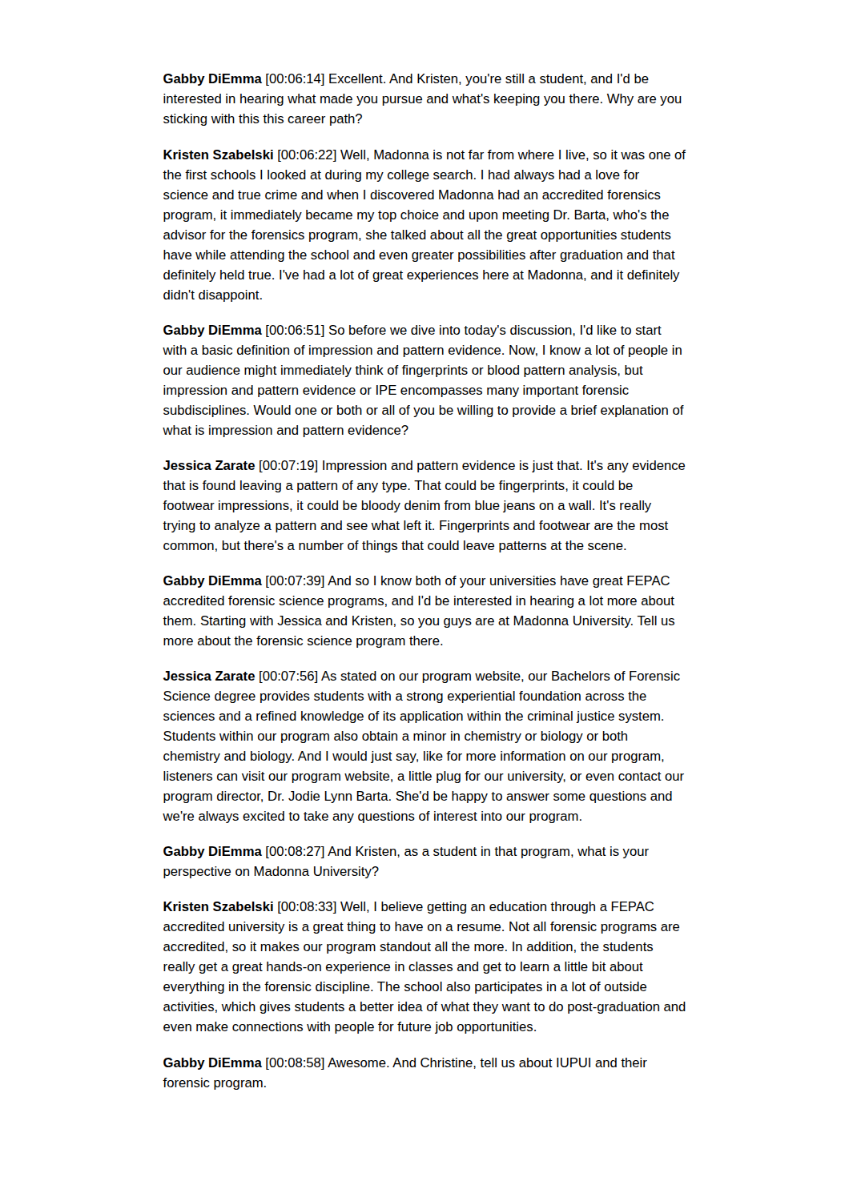Gabby DiEmma [00:06:14] Excellent. And Kristen, you're still a student, and I'd be interested in hearing what made you pursue and what's keeping you there. Why are you sticking with this this career path?
Kristen Szabelski [00:06:22] Well, Madonna is not far from where I live, so it was one of the first schools I looked at during my college search. I had always had a love for science and true crime and when I discovered Madonna had an accredited forensics program, it immediately became my top choice and upon meeting Dr. Barta, who's the advisor for the forensics program, she talked about all the great opportunities students have while attending the school and even greater possibilities after graduation and that definitely held true. I've had a lot of great experiences here at Madonna, and it definitely didn't disappoint.
Gabby DiEmma [00:06:51] So before we dive into today's discussion, I'd like to start with a basic definition of impression and pattern evidence. Now, I know a lot of people in our audience might immediately think of fingerprints or blood pattern analysis, but impression and pattern evidence or IPE encompasses many important forensic subdisciplines. Would one or both or all of you be willing to provide a brief explanation of what is impression and pattern evidence?
Jessica Zarate [00:07:19] Impression and pattern evidence is just that. It's any evidence that is found leaving a pattern of any type. That could be fingerprints, it could be footwear impressions, it could be bloody denim from blue jeans on a wall. It's really trying to analyze a pattern and see what left it. Fingerprints and footwear are the most common, but there's a number of things that could leave patterns at the scene.
Gabby DiEmma [00:07:39] And so I know both of your universities have great FEPAC accredited forensic science programs, and I'd be interested in hearing a lot more about them. Starting with Jessica and Kristen, so you guys are at Madonna University. Tell us more about the forensic science program there.
Jessica Zarate [00:07:56] As stated on our program website, our Bachelors of Forensic Science degree provides students with a strong experiential foundation across the sciences and a refined knowledge of its application within the criminal justice system. Students within our program also obtain a minor in chemistry or biology or both chemistry and biology. And I would just say, like for more information on our program, listeners can visit our program website, a little plug for our university, or even contact our program director, Dr. Jodie Lynn Barta. She'd be happy to answer some questions and we're always excited to take any questions of interest into our program.
Gabby DiEmma [00:08:27] And Kristen, as a student in that program, what is your perspective on Madonna University?
Kristen Szabelski [00:08:33] Well, I believe getting an education through a FEPAC accredited university is a great thing to have on a resume. Not all forensic programs are accredited, so it makes our program standout all the more. In addition, the students really get a great hands-on experience in classes and get to learn a little bit about everything in the forensic discipline. The school also participates in a lot of outside activities, which gives students a better idea of what they want to do post-graduation and even make connections with people for future job opportunities.
Gabby DiEmma [00:08:58] Awesome. And Christine, tell us about IUPUI and their forensic program.